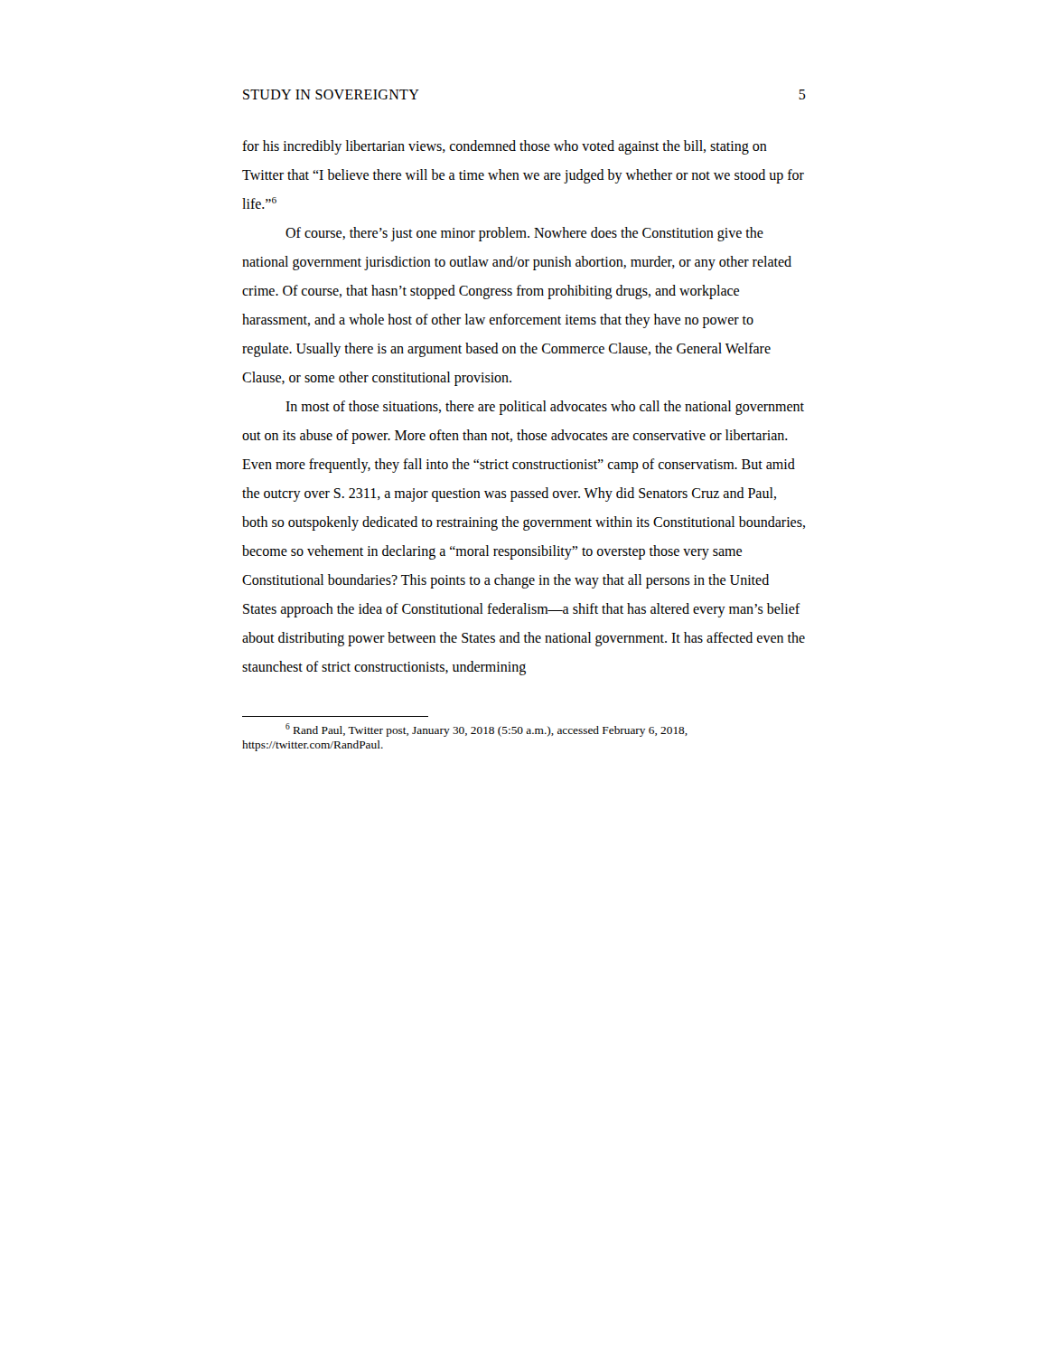Study in Sovereignty 5
for his incredibly libertarian views, condemned those who voted against the bill, stating on Twitter that “I believe there will be a time when we are judged by whether or not we stood up for life.”6
Of course, there’s just one minor problem. Nowhere does the Constitution give the national government jurisdiction to outlaw and/or punish abortion, murder, or any other related crime. Of course, that hasn’t stopped Congress from prohibiting drugs, and workplace harassment, and a whole host of other law enforcement items that they have no power to regulate. Usually there is an argument based on the Commerce Clause, the General Welfare Clause, or some other constitutional provision.
In most of those situations, there are political advocates who call the national government out on its abuse of power. More often than not, those advocates are conservative or libertarian. Even more frequently, they fall into the “strict constructionist” camp of conservatism. But amid the outcry over S. 2311, a major question was passed over. Why did Senators Cruz and Paul, both so outspokenly dedicated to restraining the government within its Constitutional boundaries, become so vehement in declaring a “moral responsibility” to overstep those very same Constitutional boundaries? This points to a change in the way that all persons in the United States approach the idea of Constitutional federalism—a shift that has altered every man’s belief about distributing power between the States and the national government. It has affected even the staunchest of strict constructionists, undermining
6 Rand Paul, Twitter post, January 30, 2018 (5:50 a.m.), accessed February 6, 2018, https://twitter.com/RandPaul.